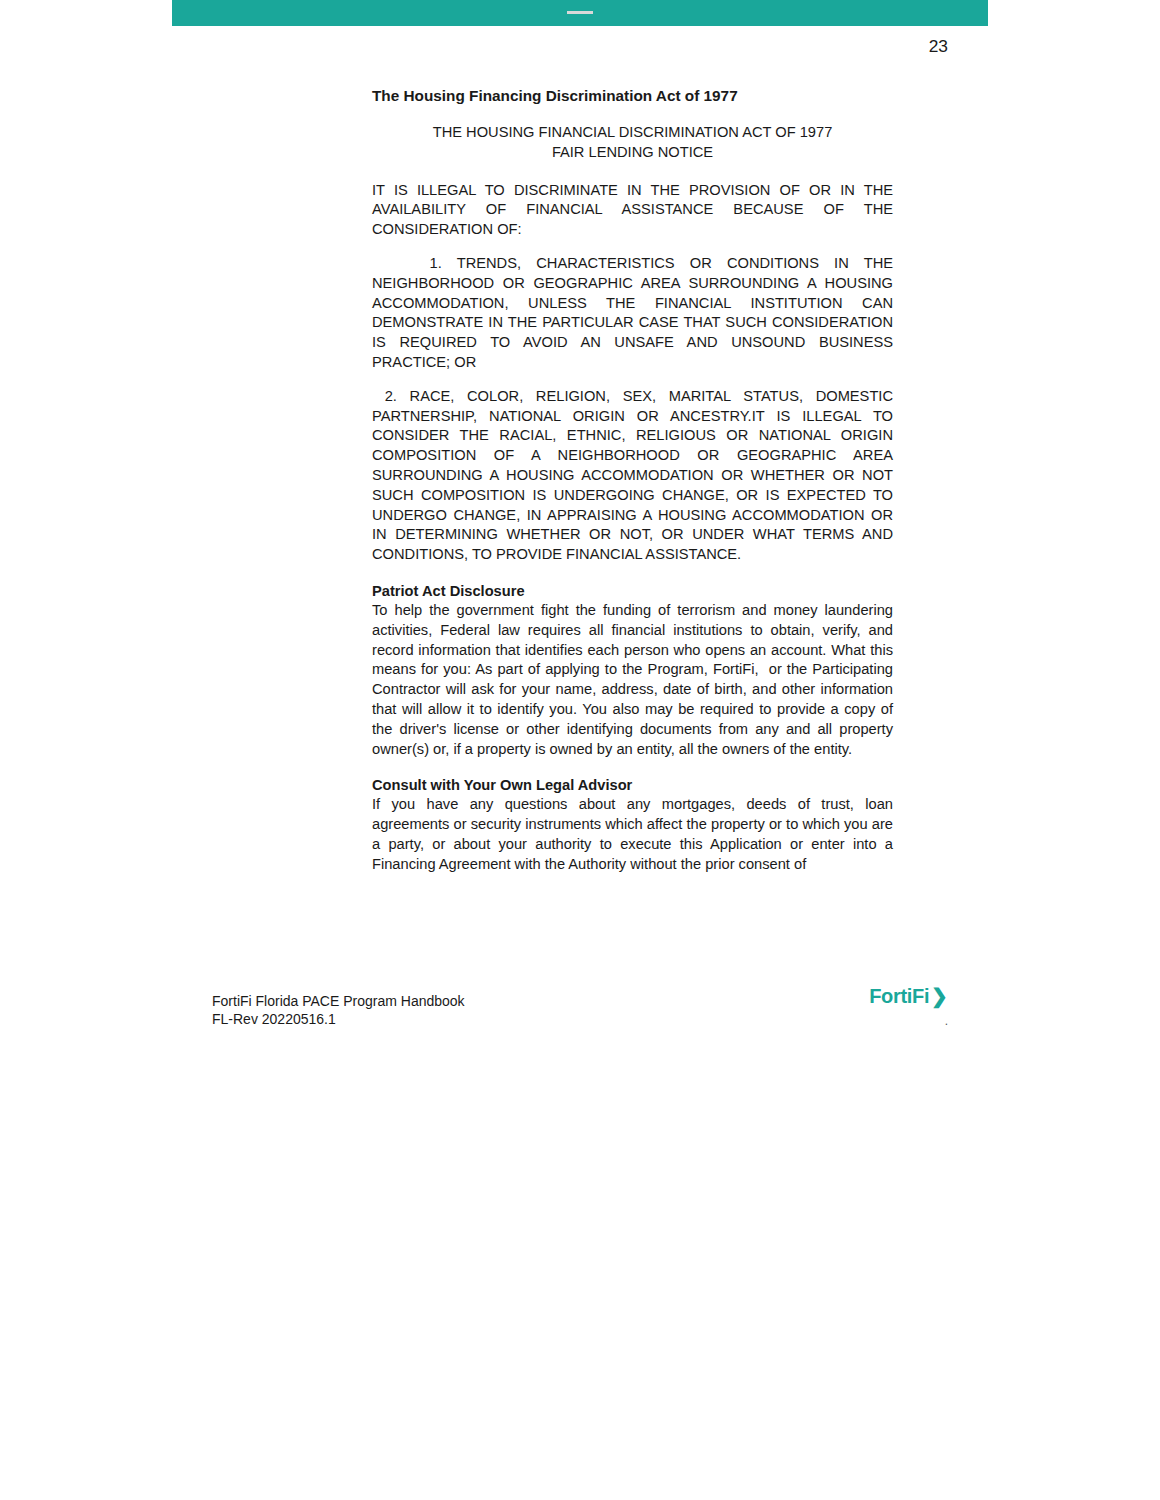23
The Housing Financing Discrimination Act of 1977
THE HOUSING FINANCIAL DISCRIMINATION ACT OF 1977
FAIR LENDING NOTICE
IT IS ILLEGAL TO DISCRIMINATE IN THE PROVISION OF OR IN THE AVAILABILITY OF FINANCIAL ASSISTANCE BECAUSE OF THE CONSIDERATION OF:
1. TRENDS, CHARACTERISTICS OR CONDITIONS IN THE NEIGHBORHOOD OR GEOGRAPHIC AREA SURROUNDING A HOUSING ACCOMMODATION, UNLESS THE FINANCIAL INSTITUTION CAN DEMONSTRATE IN THE PARTICULAR CASE THAT SUCH CONSIDERATION IS REQUIRED TO AVOID AN UNSAFE AND UNSOUND BUSINESS PRACTICE; OR
2. RACE, COLOR, RELIGION, SEX, MARITAL STATUS, DOMESTIC PARTNERSHIP, NATIONAL ORIGIN OR ANCESTRY.IT IS ILLEGAL TO CONSIDER THE RACIAL, ETHNIC, RELIGIOUS OR NATIONAL ORIGIN COMPOSITION OF A NEIGHBORHOOD OR GEOGRAPHIC AREA SURROUNDING A HOUSING ACCOMMODATION OR WHETHER OR NOT SUCH COMPOSITION IS UNDERGOING CHANGE, OR IS EXPECTED TO UNDERGO CHANGE, IN APPRAISING A HOUSING ACCOMMODATION OR IN DETERMINING WHETHER OR NOT, OR UNDER WHAT TERMS AND CONDITIONS, TO PROVIDE FINANCIAL ASSISTANCE.
Patriot Act Disclosure
To help the government fight the funding of terrorism and money laundering activities, Federal law requires all financial institutions to obtain, verify, and record information that identifies each person who opens an account. What this means for you: As part of applying to the Program, FortiFi, or the Participating Contractor will ask for your name, address, date of birth, and other information that will allow it to identify you. You also may be required to provide a copy of the driver's license or other identifying documents from any and all property owner(s) or, if a property is owned by an entity, all the owners of the entity.
Consult with Your Own Legal Advisor
If you have any questions about any mortgages, deeds of trust, loan agreements or security instruments which affect the property or to which you are a party, or about your authority to execute this Application or enter into a Financing Agreement with the Authority without the prior consent of
FortiFi Florida PACE Program Handbook
FL-Rev 20220516.1
FortiFi❯
.